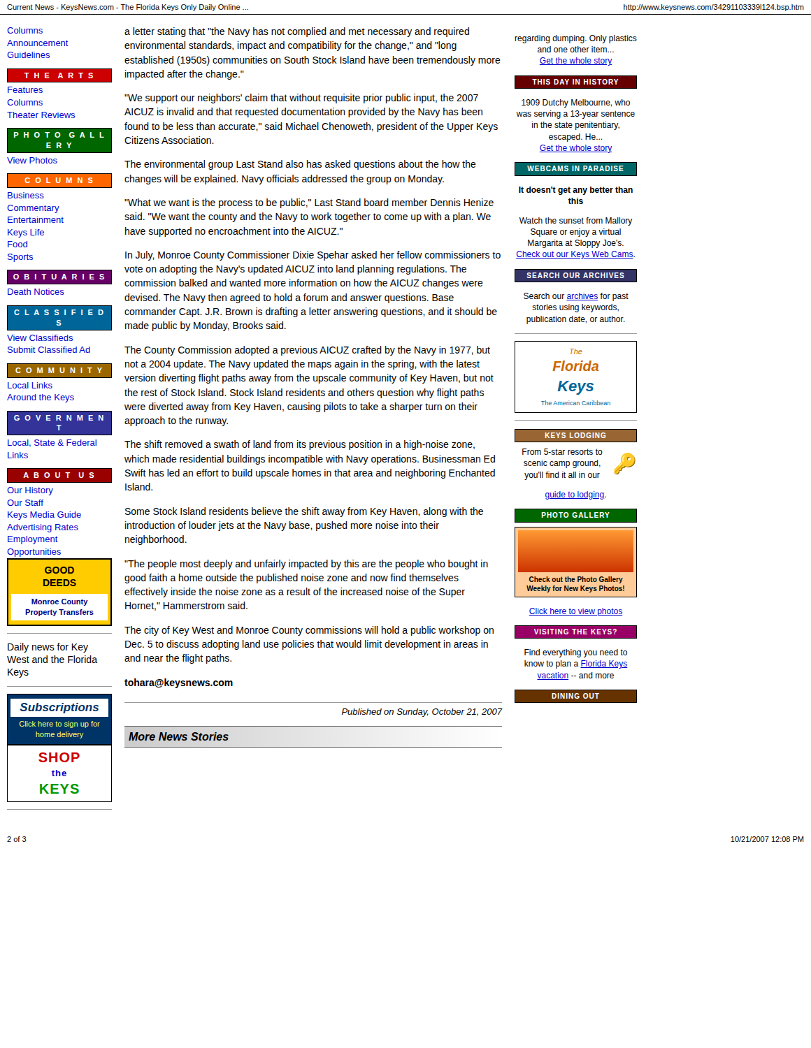Current News - KeysNews.com - The Florida Keys Only Daily Online ... http://www.keysnews.com/34291103339l124.bsp.htm
Columns Announcement Guidelines T H E A R T S Features Columns Theater Reviews P H O T O G A L L E R Y View Photos C O L U M N S Business Commentary Entertainment Keys Life Food Sports O B I T U A R I E S Death Notices C L A S S I F I E D S View Classifieds Submit Classified Ad C O M M U N I T Y Local Links Around the Keys G O V E R N M E N T Local, State & Federal Links A B O U T U S Our History Our Staff Keys Media Guide Advertising Rates Employment Opportunities
GOOD
DEEDS Monroe County
Property Transfers
Daily news for Key West and the Florida Keys
Subscriptions Click here to sign up for home delivery
SHOP
the
KEYS
a letter stating that "the Navy has not complied and met necessary and required environmental standards, impact and compatibility for the change," and "long established (1950s) communities on South Stock Island have been tremendously more impacted after the change."
"We support our neighbors' claim that without requisite prior public input, the 2007 AICUZ is invalid and that requested documentation provided by the Navy has been found to be less than accurate," said Michael Chenoweth, president of the Upper Keys Citizens Association.
The environmental group Last Stand also has asked questions about the how the changes will be explained. Navy officials addressed the group on Monday.
"What we want is the process to be public," Last Stand board member Dennis Henize said. "We want the county and the Navy to work together to come up with a plan. We have supported no encroachment into the AICUZ."
In July, Monroe County Commissioner Dixie Spehar asked her fellow commissioners to vote on adopting the Navy's updated AICUZ into land planning regulations. The commission balked and wanted more information on how the AICUZ changes were devised. The Navy then agreed to hold a forum and answer questions. Base commander Capt. J.R. Brown is drafting a letter answering questions, and it should be made public by Monday, Brooks said.
The County Commission adopted a previous AICUZ crafted by the Navy in 1977, but not a 2004 update. The Navy updated the maps again in the spring, with the latest version diverting flight paths away from the upscale community of Key Haven, but not the rest of Stock Island. Stock Island residents and others question why flight paths were diverted away from Key Haven, causing pilots to take a sharper turn on their approach to the runway.
The shift removed a swath of land from its previous position in a high-noise zone, which made residential buildings incompatible with Navy operations. Businessman Ed Swift has led an effort to build upscale homes in that area and neighboring Enchanted Island.
Some Stock Island residents believe the shift away from Key Haven, along with the introduction of louder jets at the Navy base, pushed more noise into their neighborhood.
"The people most deeply and unfairly impacted by this are the people who bought in good faith a home outside the published noise zone and now find themselves effectively inside the noise zone as a result of the increased noise of the Super Hornet," Hammerstrom said.
The city of Key West and Monroe County commissions will hold a public workshop on Dec. 5 to discuss adopting land use policies that would limit development in areas in and near the flight paths.
tohara@keysnews.com
Published on Sunday, October 21, 2007
More News Stories
regarding dumping. Only plastics and one other item...
Get the whole story
THIS DAY IN HISTORY
1909 Dutchy Melbourne, who was serving a 13-year sentence in the state penitentiary, escaped. He...
Get the whole story
WEBCAMS IN PARADISE
It doesn't get any better than this
Watch the sunset from Mallory Square or enjoy a virtual Margarita at Sloppy Joe's.
Check out our Keys Web Cams.
SEARCH OUR ARCHIVES
Search our archives for past stories using keywords, publication date, or author.
The
Florida
Keys
The American Caribbean
KEYS LODGING
From 5-star resorts to scenic camp ground, you'll find it all in our
🔑
guide to lodging.
PHOTO GALLERY
Check out the Photo Gallery Weekly for New Keys Photos!
Click here to view photos
VISITING THE KEYS?
Find everything you need to know to plan a Florida Keys vacation -- and more
DINING OUT
2 of 3 10/21/2007 12:08 PM